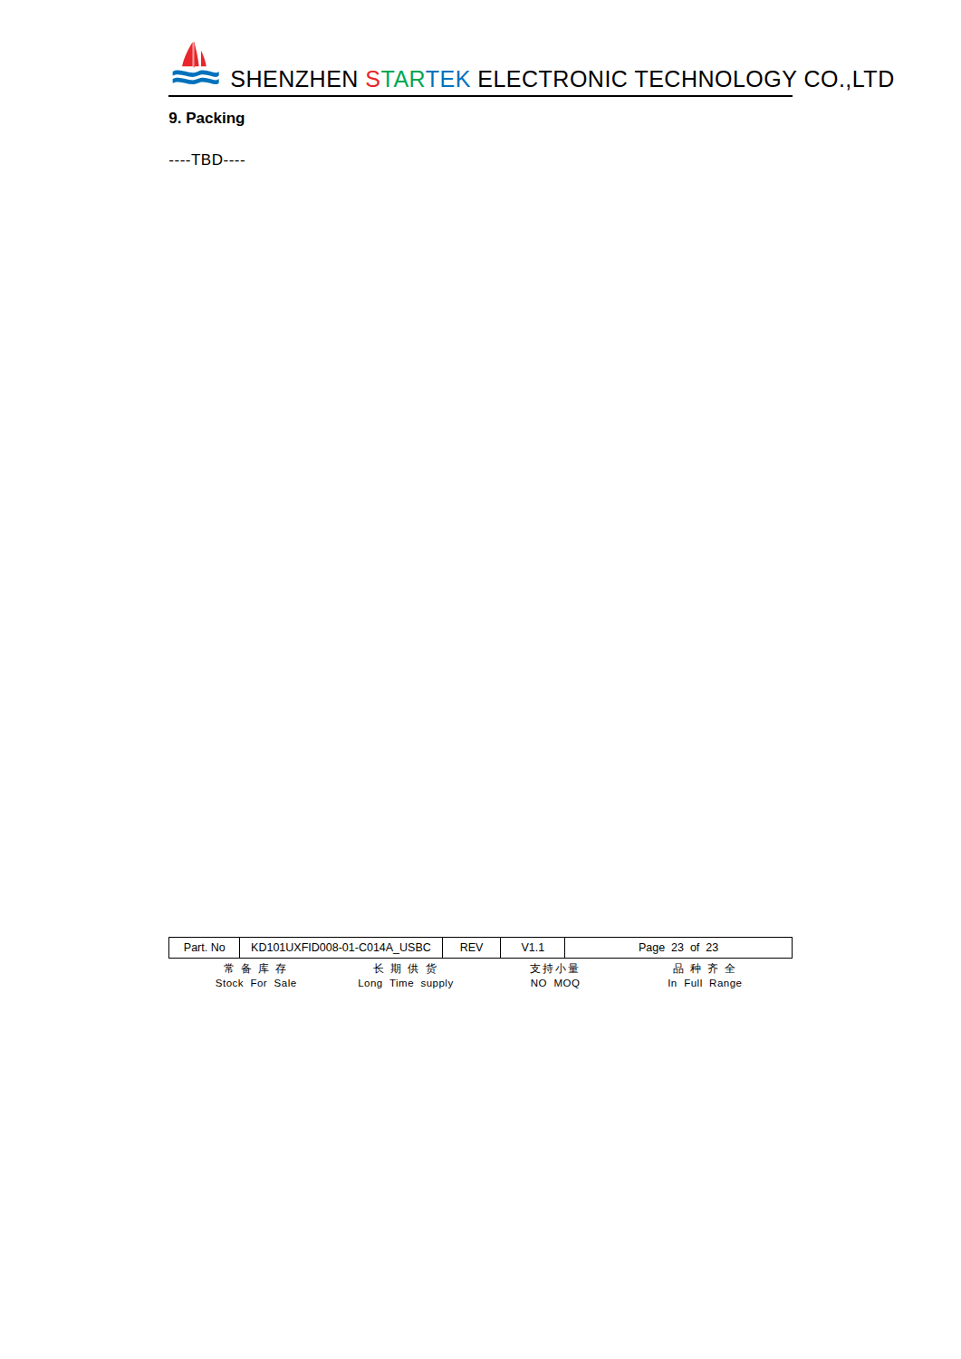SHENZHEN STAR TEK ELECTRONIC TECHNOLOGY CO.,LTD
9. Packing
----TBD----
| Part. No | KD101UXFID008-01-C014A_USBC | REV | V1.1 | Page 23 of 23 |
常 备 库 存
Stock For Sale
长 期 供 货
Long Time supply
支持小量
NO MOQ
品 种 齐 全
In Full Range